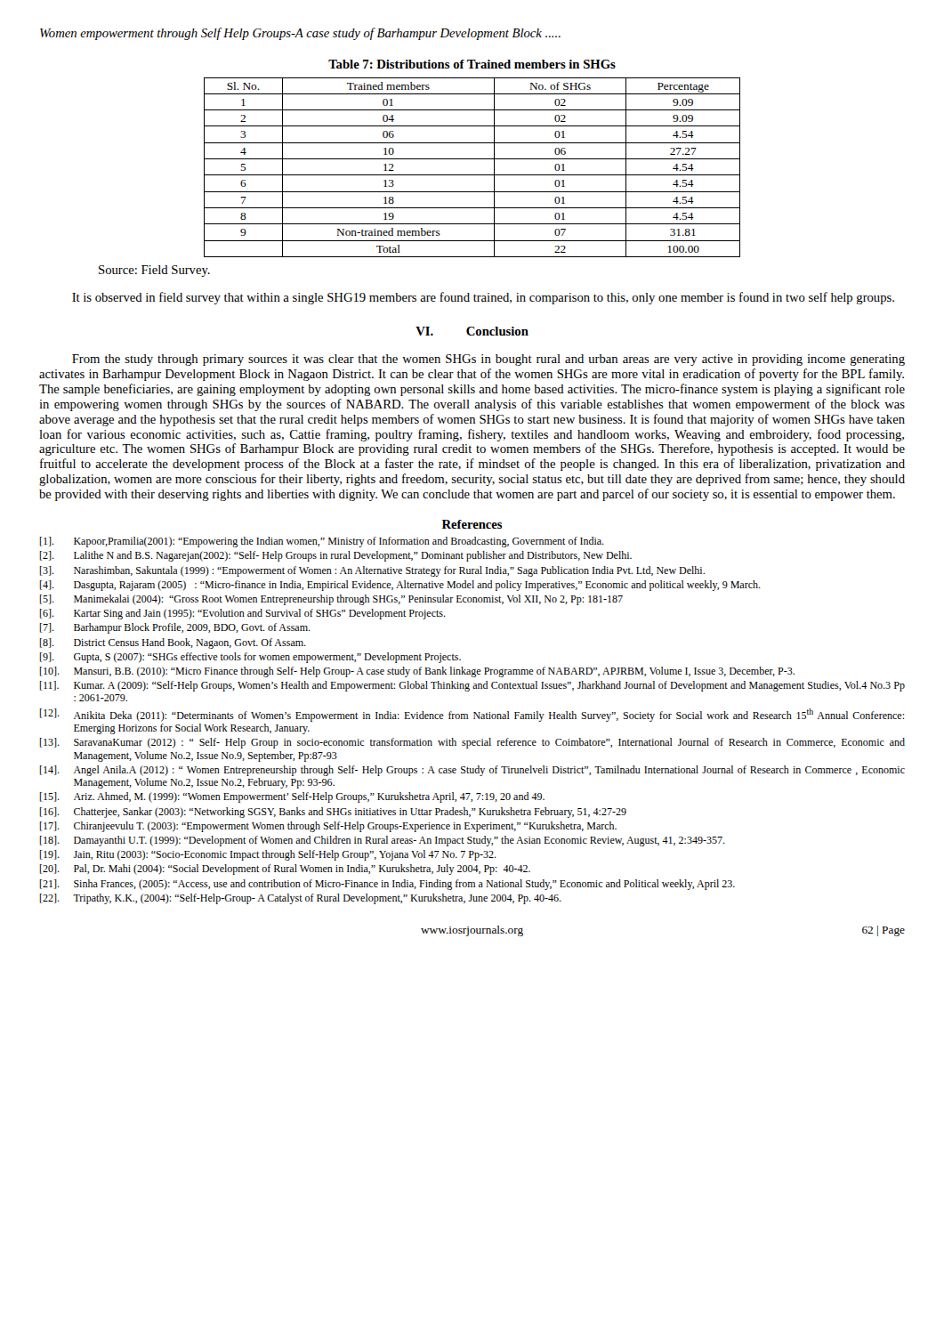Women empowerment through Self Help Groups-A case study of Barhampur Development Block .....
Table 7: Distributions of Trained members in SHGs
| Sl. No. | Trained members | No. of SHGs | Percentage |
| --- | --- | --- | --- |
| 1 | 01 | 02 | 9.09 |
| 2 | 04 | 02 | 9.09 |
| 3 | 06 | 01 | 4.54 |
| 4 | 10 | 06 | 27.27 |
| 5 | 12 | 01 | 4.54 |
| 6 | 13 | 01 | 4.54 |
| 7 | 18 | 01 | 4.54 |
| 8 | 19 | 01 | 4.54 |
| 9 | Non-trained members | 07 | 31.81 |
| | Total | 22 | 100.00 |
Source: Field Survey.
It is observed in field survey that within a single SHG19 members are found trained, in comparison to this, only one member is found in two self help groups.
VI. Conclusion
From the study through primary sources it was clear that the women SHGs in bought rural and urban areas are very active in providing income generating activates in Barhampur Development Block in Nagaon District. It can be clear that of the women SHGs are more vital in eradication of poverty for the BPL family. The sample beneficiaries, are gaining employment by adopting own personal skills and home based activities. The micro-finance system is playing a significant role in empowering women through SHGs by the sources of NABARD. The overall analysis of this variable establishes that women empowerment of the block was above average and the hypothesis set that the rural credit helps members of women SHGs to start new business. It is found that majority of women SHGs have taken loan for various economic activities, such as, Cattie framing, poultry framing, fishery, textiles and handloom works, Weaving and embroidery, food processing, agriculture etc. The women SHGs of Barhampur Block are providing rural credit to women members of the SHGs. Therefore, hypothesis is accepted. It would be fruitful to accelerate the development process of the Block at a faster the rate, if mindset of the people is changed. In this era of liberalization, privatization and globalization, women are more conscious for their liberty, rights and freedom, security, social status etc, but till date they are deprived from same; hence, they should be provided with their deserving rights and liberties with dignity. We can conclude that women are part and parcel of our society so, it is essential to empower them.
References
[1]. Kapoor,Pramilia(2001): “Empowering the Indian women,” Ministry of Information and Broadcasting, Government of India.
[2]. Lalithe N and B.S. Nagarejan(2002): “Self- Help Groups in rural Development,” Dominant publisher and Distributors, New Delhi.
[3]. Narashimban, Sakuntala (1999) : “Empowerment of Women : An Alternative Strategy for Rural India,” Saga Publication India Pvt. Ltd, New Delhi.
[4]. Dasgupta, Rajaram (2005) : “Micro-finance in India, Empirical Evidence, Alternative Model and policy Imperatives,” Economic and political weekly, 9 March.
[5]. Manimekalai (2004): “Gross Root Women Entrepreneurship through SHGs,” Peninsular Economist, Vol XII, No 2, Pp: 181-187
[6]. Kartar Sing and Jain (1995): “Evolution and Survival of SHGs” Development Projects.
[7]. Barhampur Block Profile, 2009, BDO, Govt. of Assam.
[8]. District Census Hand Book, Nagaon, Govt. Of Assam.
[9]. Gupta, S (2007): “SHGs effective tools for women empowerment,” Development Projects.
[10]. Mansuri, B.B. (2010): “Micro Finance through Self- Help Group- A case study of Bank linkage Programme of NABARD”, APJRBM, Volume I, Issue 3, December, P-3.
[11]. Kumar. A (2009): “Self-Help Groups, Women’s Health and Empowerment: Global Thinking and Contextual Issues”, Jharkhand Journal of Development and Management Studies, Vol.4 No.3 Pp : 2061-2079.
[12]. Anikita Deka (2011): “Determinants of Women’s Empowerment in India: Evidence from National Family Health Survey”, Society for Social work and Research 15th Annual Conference: Emerging Horizons for Social Work Research, January.
[13]. SaravanaKumar (2012) : “ Self- Help Group in socio-economic transformation with special reference to Coimbatore”, International Journal of Research in Commerce, Economic and Management, Volume No.2, Issue No.9, September, Pp:87-93
[14]. Angel Anila.A (2012) : “ Women Entrepreneurship through Self- Help Groups : A case Study of Tirunelveli District”, Tamilnadu International Journal of Research in Commerce , Economic Management, Volume No.2, Issue No.2, February, Pp: 93-96.
[15]. Ariz. Ahmed, M. (1999): “Women Empowerment’ Self-Help Groups,” Kurukshetra April, 47, 7:19, 20 and 49.
[16]. Chatterjee, Sankar (2003): “Networking SGSY, Banks and SHGs initiatives in Uttar Pradesh,” Kurukshetra February, 51, 4:27-29
[17]. Chiranjeevulu T. (2003): “Empowerment Women through Self-Help Groups-Experience in Experiment,” “Kurukshetra, March.
[18]. Damayanthi U.T. (1999): “Development of Women and Children in Rural areas- An Impact Study,” the Asian Economic Review, August, 41, 2:349-357.
[19]. Jain, Ritu (2003): “Socio-Economic Impact through Self-Help Group”, Yojana Vol 47 No. 7 Pp-32.
[20]. Pal, Dr. Mahi (2004): “Social Development of Rural Women in India,” Kurukshetra, July 2004, Pp: 40-42.
[21]. Sinha Frances, (2005): “Access, use and contribution of Micro-Finance in India, Finding from a National Study,” Economic and Political weekly, April 23.
[22]. Tripathy, K.K., (2004): “Self-Help-Group- A Catalyst of Rural Development,” Kurukshetra, June 2004, Pp. 40-46.
www.iosrjournals.org 62 | Page